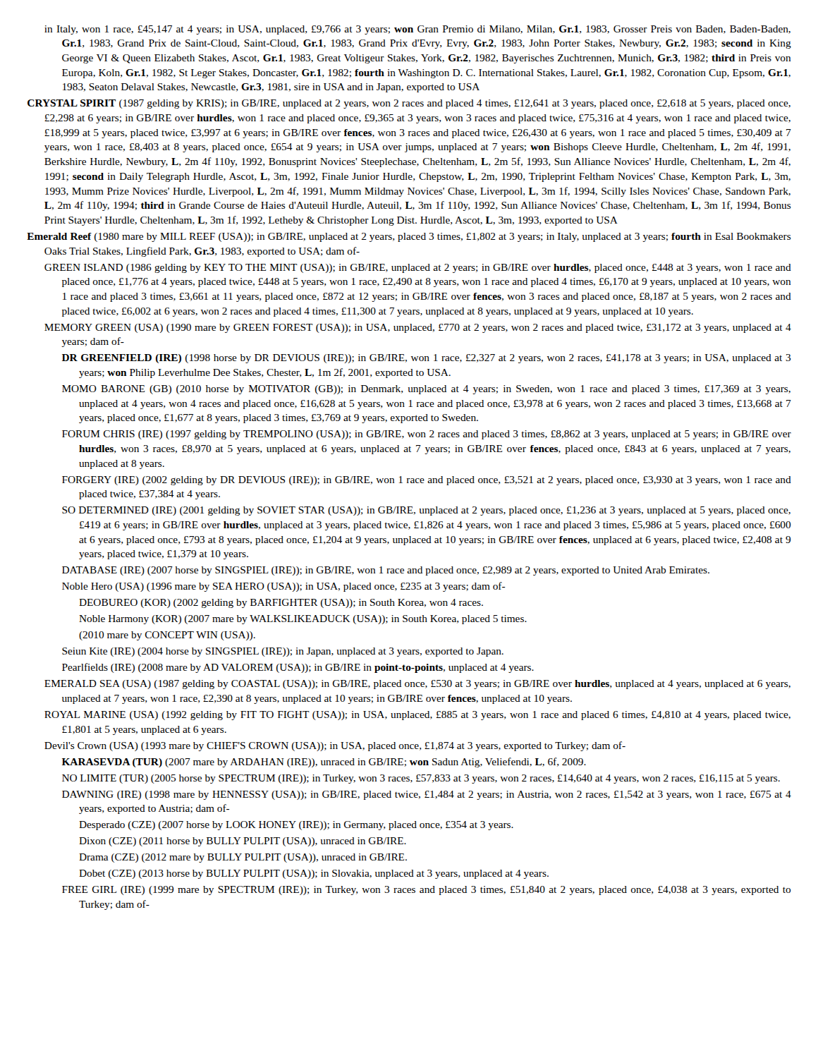in Italy, won 1 race, £45,147 at 4 years; in USA, unplaced, £9,766 at 3 years; won Gran Premio di Milano, Milan, Gr.1, 1983, Grosser Preis von Baden, Baden-Baden, Gr.1, 1983, Grand Prix de Saint-Cloud, Saint-Cloud, Gr.1, 1983, Grand Prix d'Evry, Evry, Gr.2, 1983, John Porter Stakes, Newbury, Gr.2, 1983; second in King George VI & Queen Elizabeth Stakes, Ascot, Gr.1, 1983, Great Voltigeur Stakes, York, Gr.2, 1982, Bayerisches Zuchtrennen, Munich, Gr.3, 1982; third in Preis von Europa, Koln, Gr.1, 1982, St Leger Stakes, Doncaster, Gr.1, 1982; fourth in Washington D. C. International Stakes, Laurel, Gr.1, 1982, Coronation Cup, Epsom, Gr.1, 1983, Seaton Delaval Stakes, Newcastle, Gr.3, 1981, sire in USA and in Japan, exported to USA
CRYSTAL SPIRIT (1987 gelding by KRIS); in GB/IRE, unplaced at 2 years, won 2 races and placed 4 times, £12,641 at 3 years, placed once, £2,618 at 5 years, placed once, £2,298 at 6 years; in GB/IRE over hurdles, won 1 race and placed once, £9,365 at 3 years, won 3 races and placed twice, £75,316 at 4 years, won 1 race and placed twice, £18,999 at 5 years, placed twice, £3,997 at 6 years; in GB/IRE over fences, won 3 races and placed twice, £26,430 at 6 years, won 1 race and placed 5 times, £30,409 at 7 years, won 1 race, £8,403 at 8 years, placed once, £654 at 9 years; in USA over jumps, unplaced at 7 years; won Bishops Cleeve Hurdle, Cheltenham, L, 2m 4f, 1991, Berkshire Hurdle, Newbury, L, 2m 4f 110y, 1992, Bonusprint Novices' Steeplechase, Cheltenham, L, 2m 5f, 1993, Sun Alliance Novices' Hurdle, Cheltenham, L, 2m 4f, 1991; second in Daily Telegraph Hurdle, Ascot, L, 3m, 1992, Finale Junior Hurdle, Chepstow, L, 2m, 1990, Tripleprint Feltham Novices' Chase, Kempton Park, L, 3m, 1993, Mumm Prize Novices' Hurdle, Liverpool, L, 2m 4f, 1991, Mumm Mildmay Novices' Chase, Liverpool, L, 3m 1f, 1994, Scilly Isles Novices' Chase, Sandown Park, L, 2m 4f 110y, 1994; third in Grande Course de Haies d'Auteuil Hurdle, Auteuil, L, 3m 1f 110y, 1992, Sun Alliance Novices' Chase, Cheltenham, L, 3m 1f, 1994, Bonus Print Stayers' Hurdle, Cheltenham, L, 3m 1f, 1992, Letheby & Christopher Long Dist. Hurdle, Ascot, L, 3m, 1993, exported to USA
Emerald Reef (1980 mare by MILL REEF (USA)); in GB/IRE, unplaced at 2 years, placed 3 times, £1,802 at 3 years; in Italy, unplaced at 3 years; fourth in Esal Bookmakers Oaks Trial Stakes, Lingfield Park, Gr.3, 1983, exported to USA; dam of-
GREEN ISLAND (1986 gelding by KEY TO THE MINT (USA)); in GB/IRE, unplaced at 2 years; in GB/IRE over hurdles, placed once, £448 at 3 years, won 1 race and placed once, £1,776 at 4 years, placed twice, £448 at 5 years, won 1 race, £2,490 at 8 years, won 1 race and placed 4 times, £6,170 at 9 years, unplaced at 10 years, won 1 race and placed 3 times, £3,661 at 11 years, placed once, £872 at 12 years; in GB/IRE over fences, won 3 races and placed once, £8,187 at 5 years, won 2 races and placed twice, £6,002 at 6 years, won 2 races and placed 4 times, £11,300 at 7 years, unplaced at 8 years, unplaced at 9 years, unplaced at 10 years.
MEMORY GREEN (USA) (1990 mare by GREEN FOREST (USA)); in USA, unplaced, £770 at 2 years, won 2 races and placed twice, £31,172 at 3 years, unplaced at 4 years; dam of-
DR GREENFIELD (IRE) (1998 horse by DR DEVIOUS (IRE)); in GB/IRE, won 1 race, £2,327 at 2 years, won 2 races, £41,178 at 3 years; in USA, unplaced at 3 years; won Philip Leverhulme Dee Stakes, Chester, L, 1m 2f, 2001, exported to USA.
MOMO BARONE (GB) (2010 horse by MOTIVATOR (GB)); in Denmark, unplaced at 4 years; in Sweden, won 1 race and placed 3 times, £17,369 at 3 years, unplaced at 4 years, won 4 races and placed once, £16,628 at 5 years, won 1 race and placed once, £3,978 at 6 years, won 2 races and placed 3 times, £13,668 at 7 years, placed once, £1,677 at 8 years, placed 3 times, £3,769 at 9 years, exported to Sweden.
FORUM CHRIS (IRE) (1997 gelding by TREMPOLINO (USA)); in GB/IRE, won 2 races and placed 3 times, £8,862 at 3 years, unplaced at 5 years; in GB/IRE over hurdles, won 3 races, £8,970 at 5 years, unplaced at 6 years, unplaced at 7 years; in GB/IRE over fences, placed once, £843 at 6 years, unplaced at 7 years, unplaced at 8 years.
FORGERY (IRE) (2002 gelding by DR DEVIOUS (IRE)); in GB/IRE, won 1 race and placed once, £3,521 at 2 years, placed once, £3,930 at 3 years, won 1 race and placed twice, £37,384 at 4 years.
SO DETERMINED (IRE) (2001 gelding by SOVIET STAR (USA)); in GB/IRE, unplaced at 2 years, placed once, £1,236 at 3 years, unplaced at 5 years, placed once, £419 at 6 years; in GB/IRE over hurdles, unplaced at 3 years, placed twice, £1,826 at 4 years, won 1 race and placed 3 times, £5,986 at 5 years, placed once, £600 at 6 years, placed once, £793 at 8 years, placed once, £1,204 at 9 years, unplaced at 10 years; in GB/IRE over fences, unplaced at 6 years, placed twice, £2,408 at 9 years, placed twice, £1,379 at 10 years.
DATABASE (IRE) (2007 horse by SINGSPIEL (IRE)); in GB/IRE, won 1 race and placed once, £2,989 at 2 years, exported to United Arab Emirates.
Noble Hero (USA) (1996 mare by SEA HERO (USA)); in USA, placed once, £235 at 3 years; dam of-
DEOBUREO (KOR) (2002 gelding by BARFIGHTER (USA)); in South Korea, won 4 races.
Noble Harmony (KOR) (2007 mare by WALKSLIKEADUCK (USA)); in South Korea, placed 5 times.
(2010 mare by CONCEPT WIN (USA)).
Seiun Kite (IRE) (2004 horse by SINGSPIEL (IRE)); in Japan, unplaced at 3 years, exported to Japan.
Pearlfields (IRE) (2008 mare by AD VALOREM (USA)); in GB/IRE in point-to-points, unplaced at 4 years.
EMERALD SEA (USA) (1987 gelding by COASTAL (USA)); in GB/IRE, placed once, £530 at 3 years; in GB/IRE over hurdles, unplaced at 4 years, unplaced at 6 years, unplaced at 7 years, won 1 race, £2,390 at 8 years, unplaced at 10 years; in GB/IRE over fences, unplaced at 10 years.
ROYAL MARINE (USA) (1992 gelding by FIT TO FIGHT (USA)); in USA, unplaced, £885 at 3 years, won 1 race and placed 6 times, £4,810 at 4 years, placed twice, £1,801 at 5 years, unplaced at 6 years.
Devil's Crown (USA) (1993 mare by CHIEF'S CROWN (USA)); in USA, placed once, £1,874 at 3 years, exported to Turkey; dam of-
KARASEVDA (TUR) (2007 mare by ARDAHAN (IRE)), unraced in GB/IRE; won Sadun Atig, Veliefendi, L, 6f, 2009.
NO LIMITE (TUR) (2005 horse by SPECTRUM (IRE)); in Turkey, won 3 races, £57,833 at 3 years, won 2 races, £14,640 at 4 years, won 2 races, £16,115 at 5 years.
DAWNING (IRE) (1998 mare by HENNESSY (USA)); in GB/IRE, placed twice, £1,484 at 2 years; in Austria, won 2 races, £1,542 at 3 years, won 1 race, £675 at 4 years, exported to Austria; dam of-
Desperado (CZE) (2007 horse by LOOK HONEY (IRE)); in Germany, placed once, £354 at 3 years.
Dixon (CZE) (2011 horse by BULLY PULPIT (USA)), unraced in GB/IRE.
Drama (CZE) (2012 mare by BULLY PULPIT (USA)), unraced in GB/IRE.
Dobet (CZE) (2013 horse by BULLY PULPIT (USA)); in Slovakia, unplaced at 3 years, unplaced at 4 years.
FREE GIRL (IRE) (1999 mare by SPECTRUM (IRE)); in Turkey, won 3 races and placed 3 times, £51,840 at 2 years, placed once, £4,038 at 3 years, exported to Turkey; dam of-